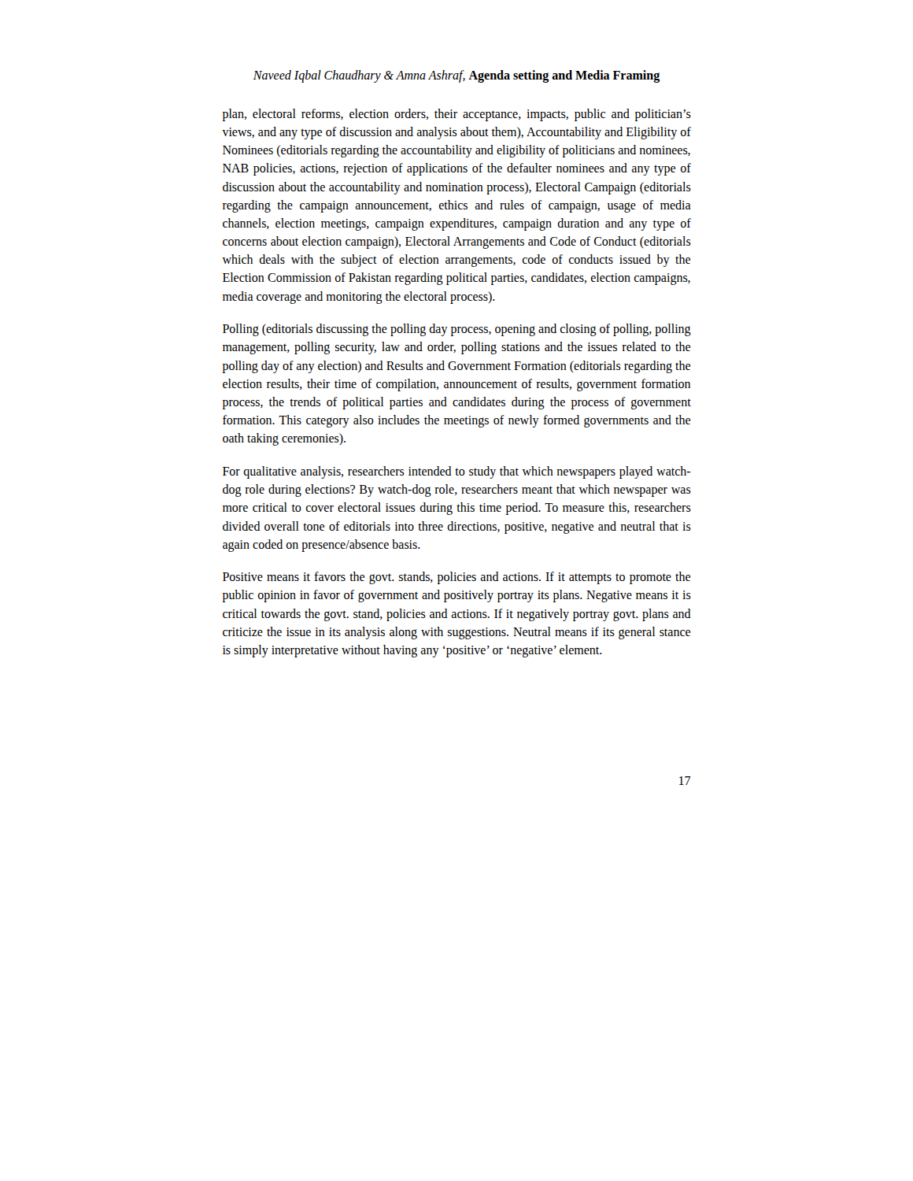Naveed Iqbal Chaudhary & Amna Ashraf, Agenda setting and Media Framing
plan, electoral reforms, election orders, their acceptance, impacts, public and politician’s views, and any type of discussion and analysis about them), Accountability and Eligibility of Nominees (editorials regarding the accountability and eligibility of politicians and nominees, NAB policies, actions, rejection of applications of the defaulter nominees and any type of discussion about the accountability and nomination process), Electoral Campaign (editorials regarding the campaign announcement, ethics and rules of campaign, usage of media channels, election meetings, campaign expenditures, campaign duration and any type of concerns about election campaign), Electoral Arrangements and Code of Conduct (editorials which deals with the subject of election arrangements, code of conducts issued by the Election Commission of Pakistan regarding political parties, candidates, election campaigns, media coverage and monitoring the electoral process).
Polling (editorials discussing the polling day process, opening and closing of polling, polling management, polling security, law and order, polling stations and the issues related to the polling day of any election) and Results and Government Formation (editorials regarding the election results, their time of compilation, announcement of results, government formation process, the trends of political parties and candidates during the process of government formation. This category also includes the meetings of newly formed governments and the oath taking ceremonies).
For qualitative analysis, researchers intended to study that which newspapers played watch-dog role during elections? By watch-dog role, researchers meant that which newspaper was more critical to cover electoral issues during this time period. To measure this, researchers divided overall tone of editorials into three directions, positive, negative and neutral that is again coded on presence/absence basis.
Positive means it favors the govt. stands, policies and actions. If it attempts to promote the public opinion in favor of government and positively portray its plans. Negative means it is critical towards the govt. stand, policies and actions. If it negatively portray govt. plans and criticize the issue in its analysis along with suggestions. Neutral means if its general stance is simply interpretative without having any ‘positive’ or ‘negative’ element.
17